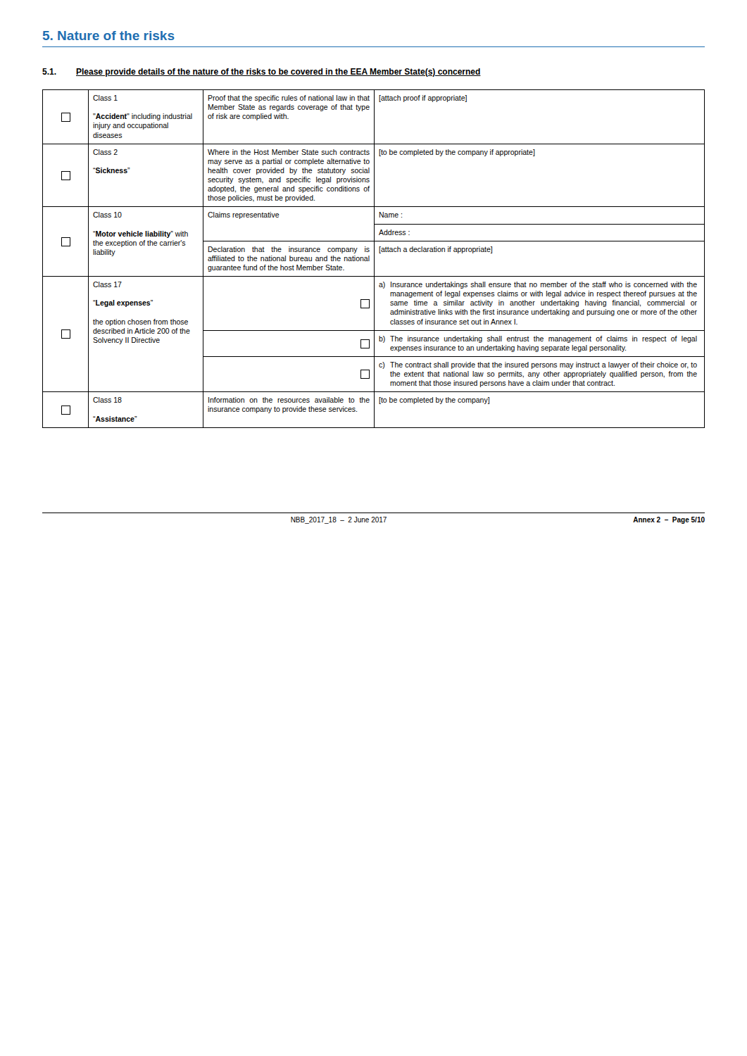5. Nature of the risks
5.1. Please provide details of the nature of the risks to be covered in the EEA Member State(s) concerned
| | Class 1 " Accident " including industrial injury and occupational diseases | Proof that the specific rules of national law in that Member State as regards coverage of that type of risk are complied with. | [attach proof if appropriate] |
| | Class 2 “ Sickness ” | Where in the Host Member State such contracts may serve as a partial or complete alternative to health cover provided by the statutory social security system, and specific legal provisions adopted, the general and specific conditions of those policies, must be provided. | [to be completed by the company if appropriate] |
| | Class 10 “ Motor vehicle liability ” with the exception of the carrier's liability | Claims representative | Name : |
| Address : |
| Declaration that the insurance company is affiliated to the national bureau and the national guarantee fund of the host Member State. | [attach a declaration if appropriate] |
| | Class 17 “ Legal expenses ” the option chosen from those described in Article 200 of the Solvency II Directive | | a) Insurance undertakings shall ensure that no member of the staff who is concerned with the management of legal expenses claims or with legal advice in respect thereof pursues at the same time a similar activity in another undertaking having financial, commercial or administrative links with the first insurance undertaking and pursuing one or more of the other classes of insurance set out in Annex I. |
| | b) The insurance undertaking shall entrust the management of claims in respect of legal expenses insurance to an undertaking having separate legal personality. |
| | c) The contract shall provide that the insured persons may instruct a lawyer of their choice or, to the extent that national law so permits, any other appropriately qualified person, from the moment that those insured persons have a claim under that contract. |
| | Class 18 “ Assistance ” | Information on the resources available to the insurance company to provide these services. | [to be completed by the company] |
NBB_2017_18 – 2 June 2017 Annex 2 – Page 5/10